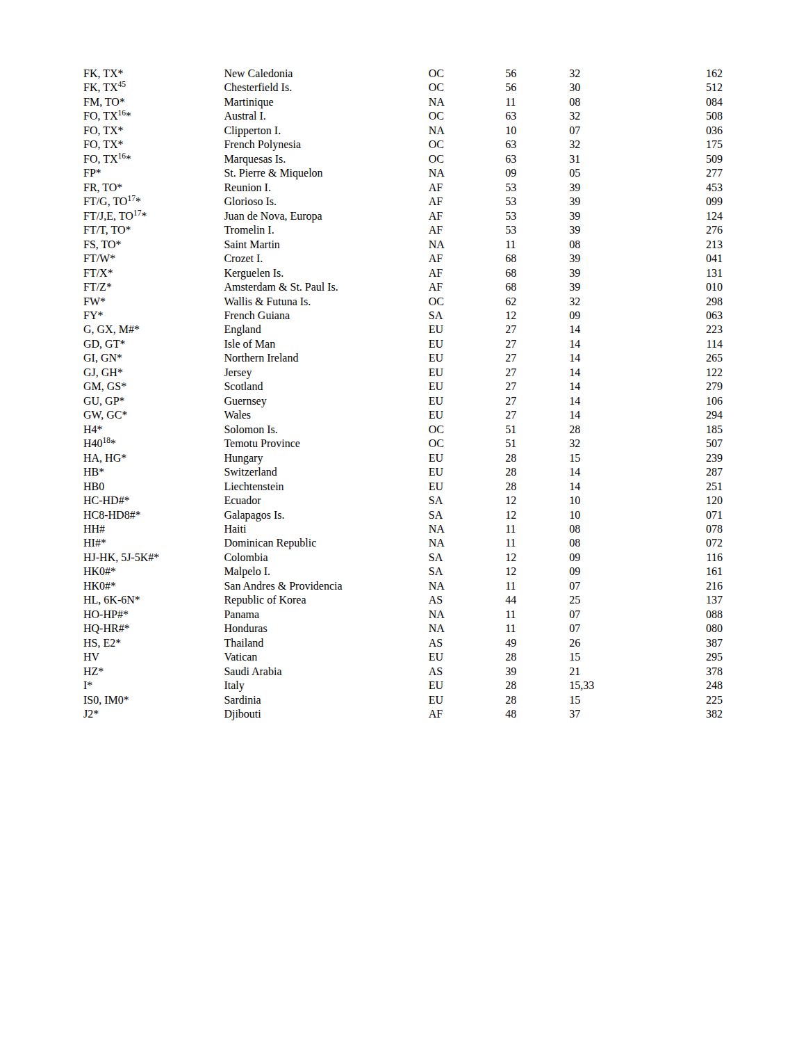| FK, TX* | New Caledonia | OC | 56 | 32 | 162 |
| FK, TX 45 | Chesterfield Is. | OC | 56 | 30 | 512 |
| FM, TO* | Martinique | NA | 11 | 08 | 084 |
| FO, TX 16 * | Austral I. | OC | 63 | 32 | 508 |
| FO, TX* | Clipperton I. | NA | 10 | 07 | 036 |
| FO, TX* | French Polynesia | OC | 63 | 32 | 175 |
| FO, TX 16 * | Marquesas Is. | OC | 63 | 31 | 509 |
| FP* | St. Pierre & Miquelon | NA | 09 | 05 | 277 |
| FR, TO* | Reunion I. | AF | 53 | 39 | 453 |
| FT/G, TO 17 * | Glorioso Is. | AF | 53 | 39 | 099 |
| FT/J,E, TO 17 * | Juan de Nova, Europa | AF | 53 | 39 | 124 |
| FT/T, TO* | Tromelin I. | AF | 53 | 39 | 276 |
| FS, TO* | Saint Martin | NA | 11 | 08 | 213 |
| FT/W* | Crozet I. | AF | 68 | 39 | 041 |
| FT/X* | Kerguelen Is. | AF | 68 | 39 | 131 |
| FT/Z* | Amsterdam & St. Paul Is. | AF | 68 | 39 | 010 |
| FW* | Wallis & Futuna Is. | OC | 62 | 32 | 298 |
| FY* | French Guiana | SA | 12 | 09 | 063 |
| G, GX, M#* | England | EU | 27 | 14 | 223 |
| GD, GT* | Isle of Man | EU | 27 | 14 | 114 |
| GI, GN* | Northern Ireland | EU | 27 | 14 | 265 |
| GJ, GH* | Jersey | EU | 27 | 14 | 122 |
| GM, GS* | Scotland | EU | 27 | 14 | 279 |
| GU, GP* | Guernsey | EU | 27 | 14 | 106 |
| GW, GC* | Wales | EU | 27 | 14 | 294 |
| H4* | Solomon Is. | OC | 51 | 28 | 185 |
| H40 18 * | Temotu Province | OC | 51 | 32 | 507 |
| HA, HG* | Hungary | EU | 28 | 15 | 239 |
| HB* | Switzerland | EU | 28 | 14 | 287 |
| HB0 | Liechtenstein | EU | 28 | 14 | 251 |
| HC-HD#* | Ecuador | SA | 12 | 10 | 120 |
| HC8-HD8#* | Galapagos Is. | SA | 12 | 10 | 071 |
| HH# | Haiti | NA | 11 | 08 | 078 |
| HI#* | Dominican Republic | NA | 11 | 08 | 072 |
| HJ-HK, 5J-5K#* | Colombia | SA | 12 | 09 | 116 |
| HK0#* | Malpelo I. | SA | 12 | 09 | 161 |
| HK0#* | San Andres & Providencia | NA | 11 | 07 | 216 |
| HL, 6K-6N* | Republic of Korea | AS | 44 | 25 | 137 |
| HO-HP#* | Panama | NA | 11 | 07 | 088 |
| HQ-HR#* | Honduras | NA | 11 | 07 | 080 |
| HS, E2* | Thailand | AS | 49 | 26 | 387 |
| HV | Vatican | EU | 28 | 15 | 295 |
| HZ* | Saudi Arabia | AS | 39 | 21 | 378 |
| I* | Italy | EU | 28 | 15,33 | 248 |
| IS0, IM0* | Sardinia | EU | 28 | 15 | 225 |
| J2* | Djibouti | AF | 48 | 37 | 382 |